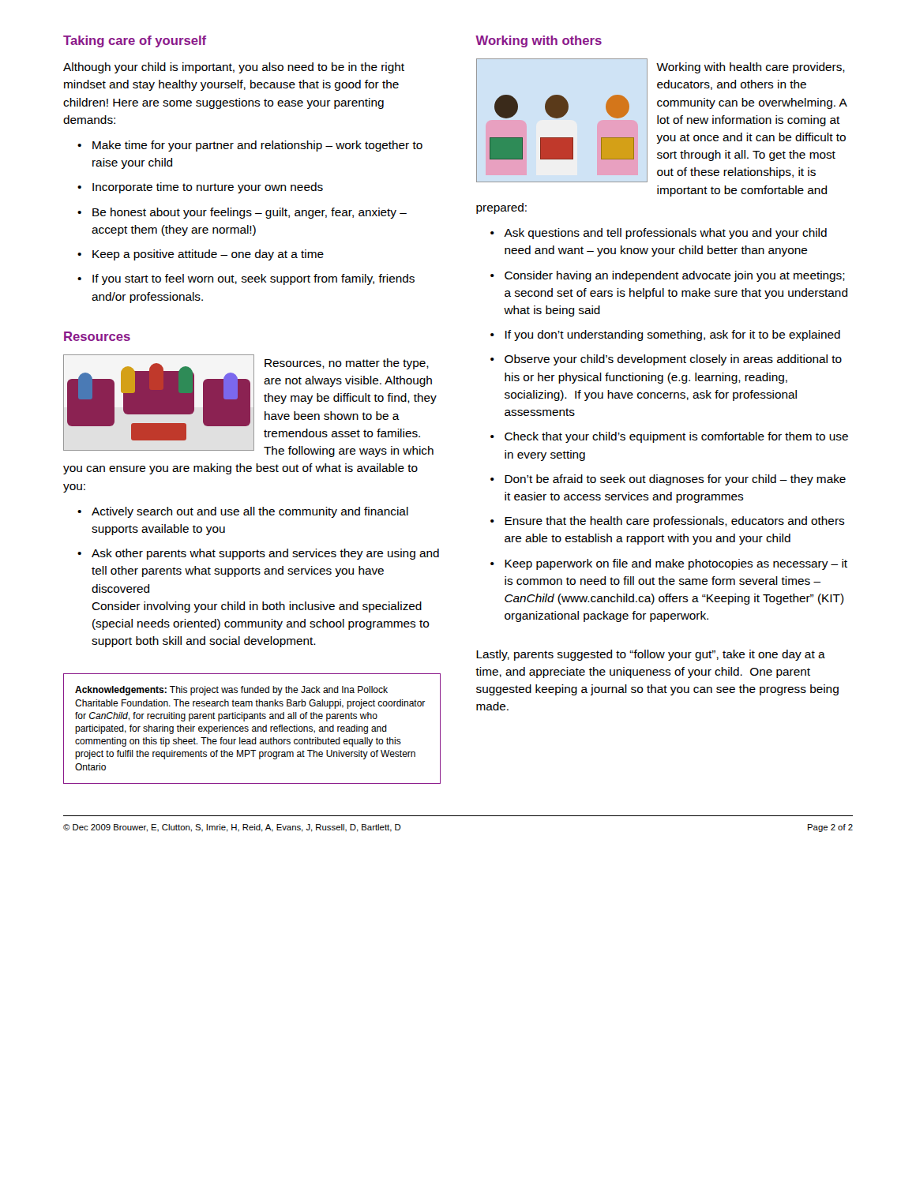Taking care of yourself
Although your child is important, you also need to be in the right mindset and stay healthy yourself, because that is good for the children! Here are some suggestions to ease your parenting demands:
Make time for your partner and relationship – work together to raise your child
Incorporate time to nurture your own needs
Be honest about your feelings – guilt, anger, fear, anxiety – accept them (they are normal!)
Keep a positive attitude – one day at a time
If you start to feel worn out, seek support from family, friends and/or professionals.
Resources
Resources, no matter the type, are not always visible. Although they may be difficult to find, they have been shown to be a tremendous asset to families. The following are ways in which you can ensure you are making the best out of what is available to you:
Actively search out and use all the community and financial supports available to you
Ask other parents what supports and services they are using and tell other parents what supports and services you have discovered
Consider involving your child in both inclusive and specialized (special needs oriented) community and school programmes to support both skill and social development.
Acknowledgements: This project was funded by the Jack and Ina Pollock Charitable Foundation. The research team thanks Barb Galuppi, project coordinator for CanChild, for recruiting parent participants and all of the parents who participated, for sharing their experiences and reflections, and reading and commenting on this tip sheet. The four lead authors contributed equally to this project to fulfil the requirements of the MPT program at The University of Western Ontario
Working with others
Working with health care providers, educators, and others in the community can be overwhelming. A lot of new information is coming at you at once and it can be difficult to sort through it all. To get the most out of these relationships, it is important to be comfortable and prepared:
Ask questions and tell professionals what you and your child need and want – you know your child better than anyone
Consider having an independent advocate join you at meetings; a second set of ears is helpful to make sure that you understand what is being said
If you don’t understanding something, ask for it to be explained
Observe your child’s development closely in areas additional to his or her physical functioning (e.g. learning, reading, socializing). If you have concerns, ask for professional assessments
Check that your child’s equipment is comfortable for them to use in every setting
Don’t be afraid to seek out diagnoses for your child – they make it easier to access services and programmes
Ensure that the health care professionals, educators and others are able to establish a rapport with you and your child
Keep paperwork on file and make photocopies as necessary – it is common to need to fill out the same form several times – CanChild (www.canchild.ca) offers a “Keeping it Together” (KIT) organizational package for paperwork.
Lastly, parents suggested to “follow your gut”, take it one day at a time, and appreciate the uniqueness of your child. One parent suggested keeping a journal so that you can see the progress being made.
© Dec 2009 Brouwer, E, Clutton, S, Imrie, H, Reid, A, Evans, J, Russell, D, Bartlett, D Page 2 of 2